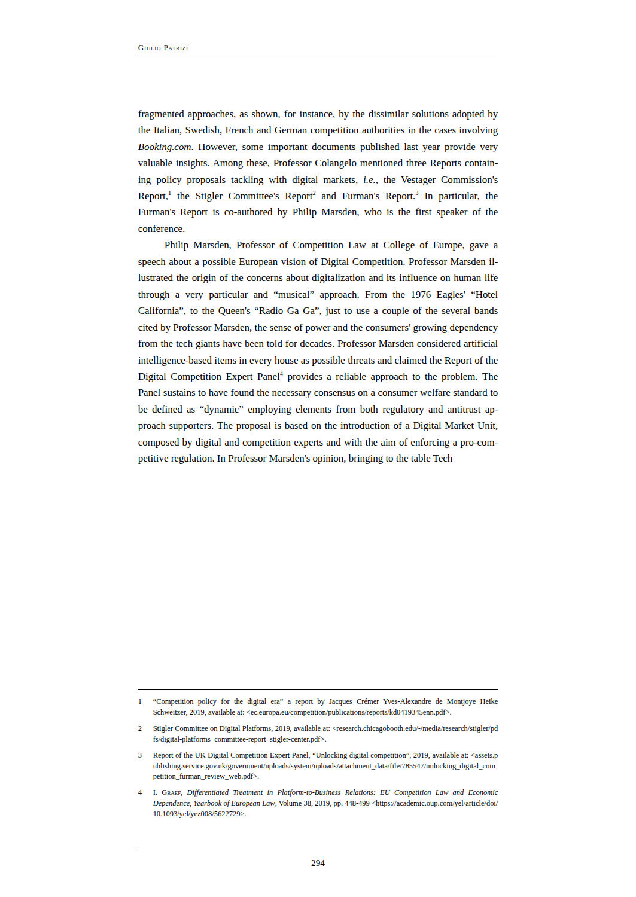Giulio Patrizi
fragmented approaches, as shown, for instance, by the dissimilar solutions adopted by the Italian, Swedish, French and German competition authorities in the cases involving Booking.com. However, some important documents published last year provide very valuable insights. Among these, Professor Colangelo mentioned three Reports containing policy proposals tackling with digital markets, i.e., the Vestager Commission's Report,1 the Stigler Committee's Report2 and Furman's Report.3 In particular, the Furman's Report is co-authored by Philip Marsden, who is the first speaker of the conference.
Philip Marsden, Professor of Competition Law at College of Europe, gave a speech about a possible European vision of Digital Competition. Professor Marsden illustrated the origin of the concerns about digitalization and its influence on human life through a very particular and “musical” approach. From the 1976 Eagles' “Hotel California”, to the Queen's “Radio Ga Ga”, just to use a couple of the several bands cited by Professor Marsden, the sense of power and the consumers' growing dependency from the tech giants have been told for decades. Professor Marsden considered artificial intelligence-based items in every house as possible threats and claimed the Report of the Digital Competition Expert Panel4 provides a reliable approach to the problem. The Panel sustains to have found the necessary consensus on a consumer welfare standard to be defined as “dynamic” employing elements from both regulatory and antitrust approach supporters. The proposal is based on the introduction of a Digital Market Unit, composed by digital and competition experts and with the aim of enforcing a pro-competitive regulation. In Professor Marsden's opinion, bringing to the table Tech
1 “Competition policy for the digital era” a report by Jacques Crémer Yves-Alexandre de Montjoye Heike Schweitzer, 2019, available at: <ec.europa.eu/competition/publications/reports/kd0419345enn.pdf>.
2 Stigler Committee on Digital Platforms, 2019, available at: <research.chicagobooth.edu/-/media/research/stigler/pdfs/digital-platforms–committee-report–stigler-center.pdf>.
3 Report of the UK Digital Competition Expert Panel, “Unlocking digital competition”, 2019, available at: <assets.publishing.service.gov.uk/government/uploads/system/uploads/attachment_data/file/785547/unlocking_digital_competition_furman_review_web.pdf>.
4 I. Graef, Differentiated Treatment in Platform-to-Business Relations: EU Competition Law and Economic Dependence, Yearbook of European Law, Volume 38, 2019, pp. 448-499 <https://academic.oup.com/yel/article/doi/10.1093/yel/yez008/5622729>.
294